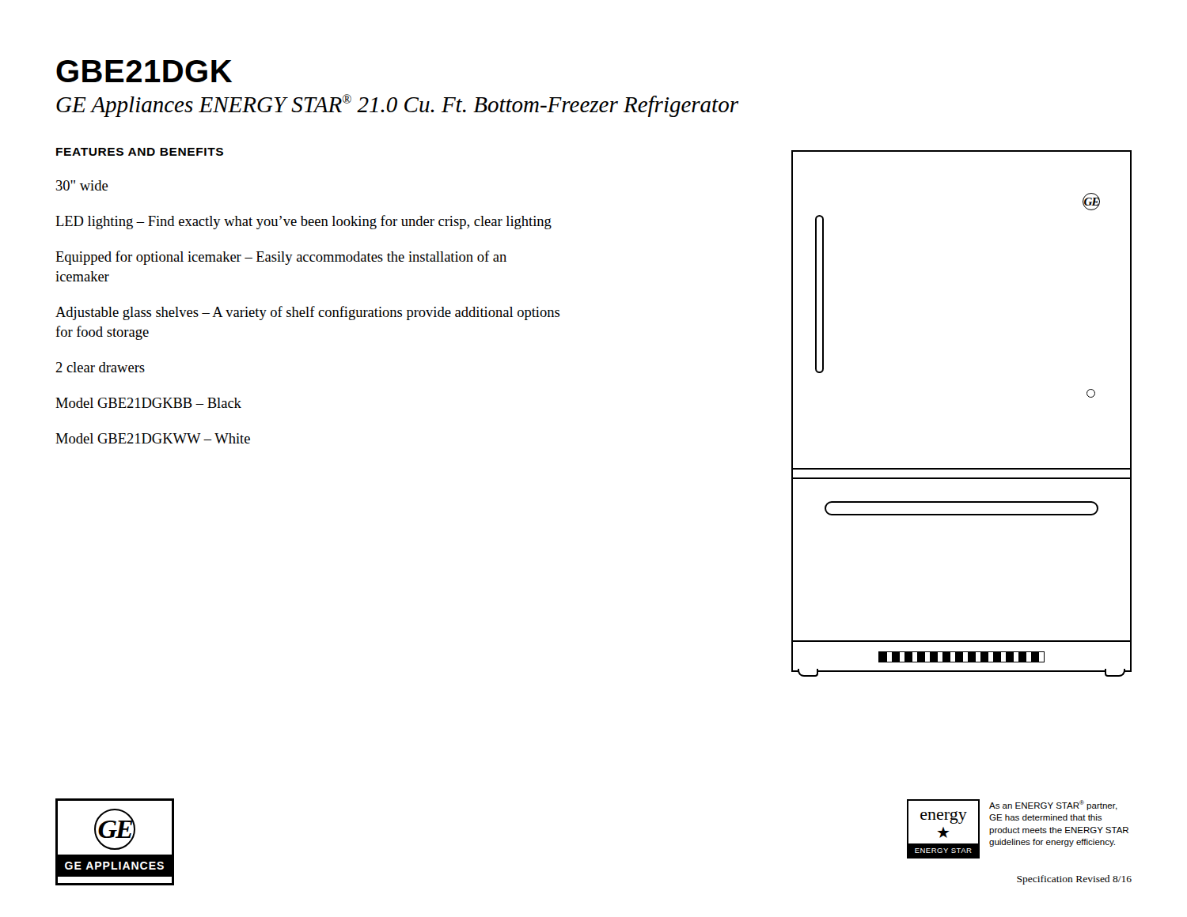GBE21DGK
GE Appliances ENERGY STAR® 21.0 Cu. Ft. Bottom-Freezer Refrigerator
FEATURES AND BENEFITS
30" wide
LED lighting – Find exactly what you’ve been looking for under crisp, clear lighting
Equipped for optional icemaker – Easily accommodates the installation of an icemaker
Adjustable glass shelves – A variety of shelf configurations provide additional options for food storage
2 clear drawers
Model GBE21DGKBB – Black
Model GBE21DGKWW – White
GE
GE
GE APPLIANCES
energy
★
ENERGY STAR
As an ENERGY STAR® partner, GE has determined that this product meets the ENERGY STAR guidelines for energy efficiency.
Specification Revised 8/16